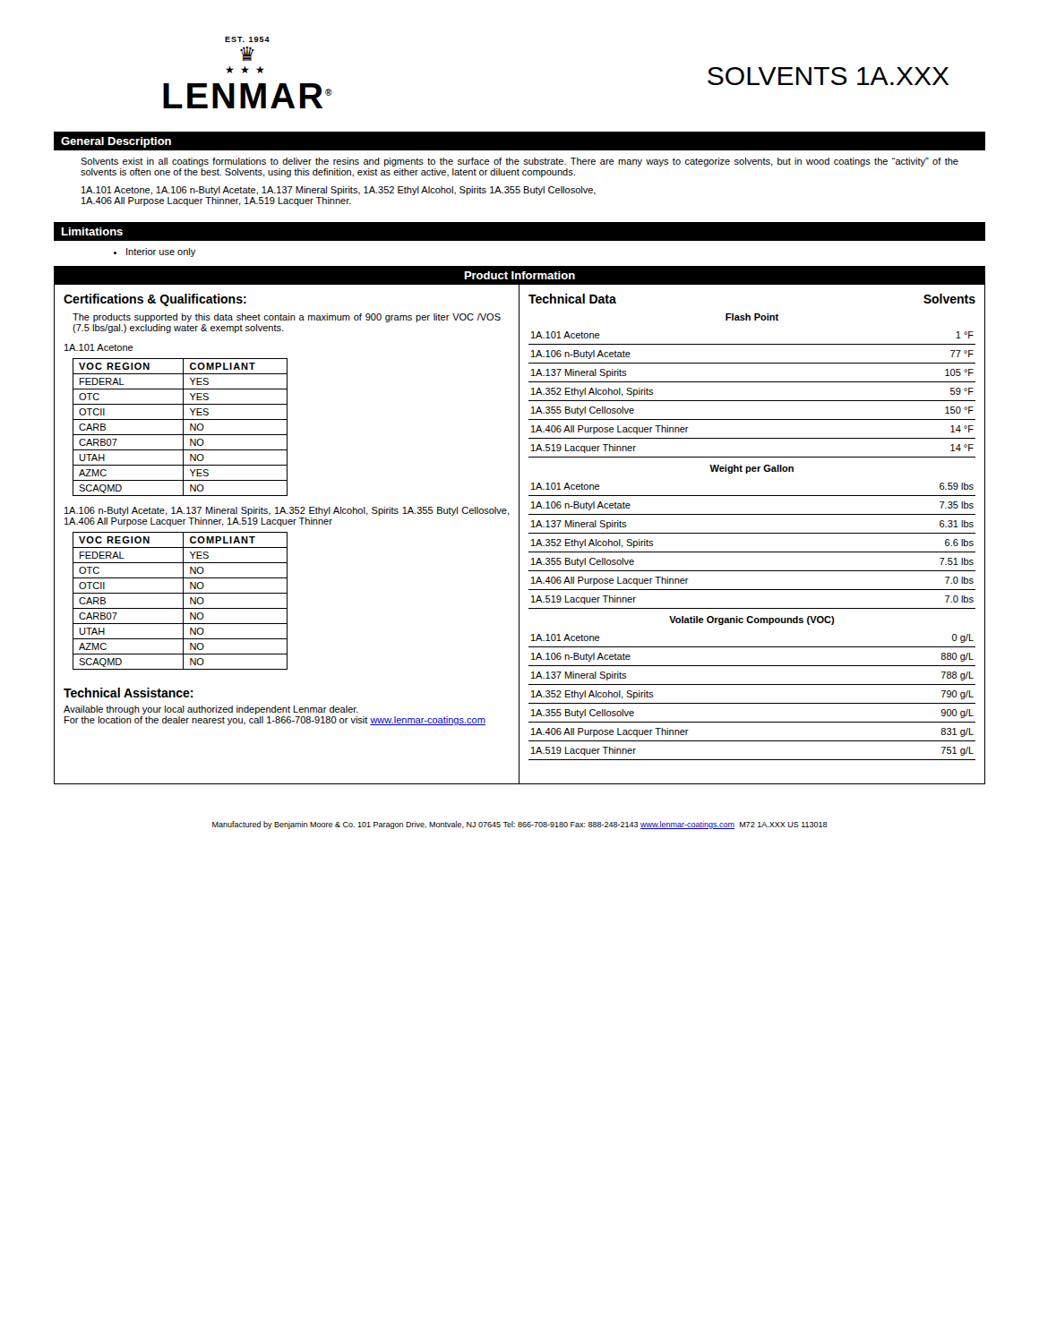EST. 1954
♛
★★★
LENMAR®
SOLVENTS 1A.XXX
General Description
Solvents exist in all coatings formulations to deliver the resins and pigments to the surface of the substrate. There are many ways to categorize solvents, but in wood coatings the “activity” of the solvents is often one of the best. Solvents, using this definition, exist as either active, latent or diluent compounds.
1A.101 Acetone, 1A.106 n-Butyl Acetate, 1A.137 Mineral Spirits, 1A.352 Ethyl Alcohol, Spirits 1A.355 Butyl Cellosolve,
1A.406 All Purpose Lacquer Thinner, 1A.519 Lacquer Thinner.
Limitations
Interior use only
Product Information
Certifications & Qualifications:
The products supported by this data sheet contain a maximum of 900 grams per liter VOC /VOS (7.5 lbs/gal.) excluding water & exempt solvents.
1A.101 Acetone
| VOC REGION | COMPLIANT |
| --- | --- |
| FEDERAL | YES |
| OTC | YES |
| OTCII | YES |
| CARB | NO |
| CARB07 | NO |
| UTAH | NO |
| AZMC | YES |
| SCAQMD | NO |
1A.106 n-Butyl Acetate, 1A.137 Mineral Spirits, 1A.352 Ethyl Alcohol, Spirits 1A.355 Butyl Cellosolve, 1A.406 All Purpose Lacquer Thinner, 1A.519 Lacquer Thinner
| VOC REGION | COMPLIANT |
| --- | --- |
| FEDERAL | YES |
| OTC | NO |
| OTCII | NO |
| CARB | NO |
| CARB07 | NO |
| UTAH | NO |
| AZMC | NO |
| SCAQMD | NO |
Technical Assistance:
Available through your local authorized independent Lenmar dealer.
For the location of the dealer nearest you, call 1-866-708-9180 or visit www.lenmar-coatings.com
Technical Data Solvents
Flash Point
| 1A.101 Acetone | 1 °F |
| 1A.106 n-Butyl Acetate | 77 °F |
| 1A.137 Mineral Spirits | 105 °F |
| 1A.352 Ethyl Alcohol, Spirits | 59 °F |
| 1A.355 Butyl Cellosolve | 150 °F |
| 1A.406 All Purpose Lacquer Thinner | 14 °F |
| 1A.519 Lacquer Thinner | 14 °F |
Weight per Gallon
| 1A.101 Acetone | 6.59 lbs |
| 1A.106 n-Butyl Acetate | 7.35 lbs |
| 1A.137 Mineral Spirits | 6.31 lbs |
| 1A.352 Ethyl Alcohol, Spirits | 6.6 lbs |
| 1A.355 Butyl Cellosolve | 7.51 lbs |
| 1A.406 All Purpose Lacquer Thinner | 7.0 lbs |
| 1A.519 Lacquer Thinner | 7.0 lbs |
Volatile Organic Compounds (VOC)
| 1A.101 Acetone | 0 g/L |
| 1A.106 n-Butyl Acetate | 880 g/L |
| 1A.137 Mineral Spirits | 788 g/L |
| 1A.352 Ethyl Alcohol, Spirits | 790 g/L |
| 1A.355 Butyl Cellosolve | 900 g/L |
| 1A.406 All Purpose Lacquer Thinner | 831 g/L |
| 1A.519 Lacquer Thinner | 751 g/L |
Manufactured by Benjamin Moore & Co. 101 Paragon Drive, Montvale, NJ 07645 Tel: 866-708-9180 Fax: 888-248-2143 www.lenmar-coatings.com M72 1A.XXX US 113018